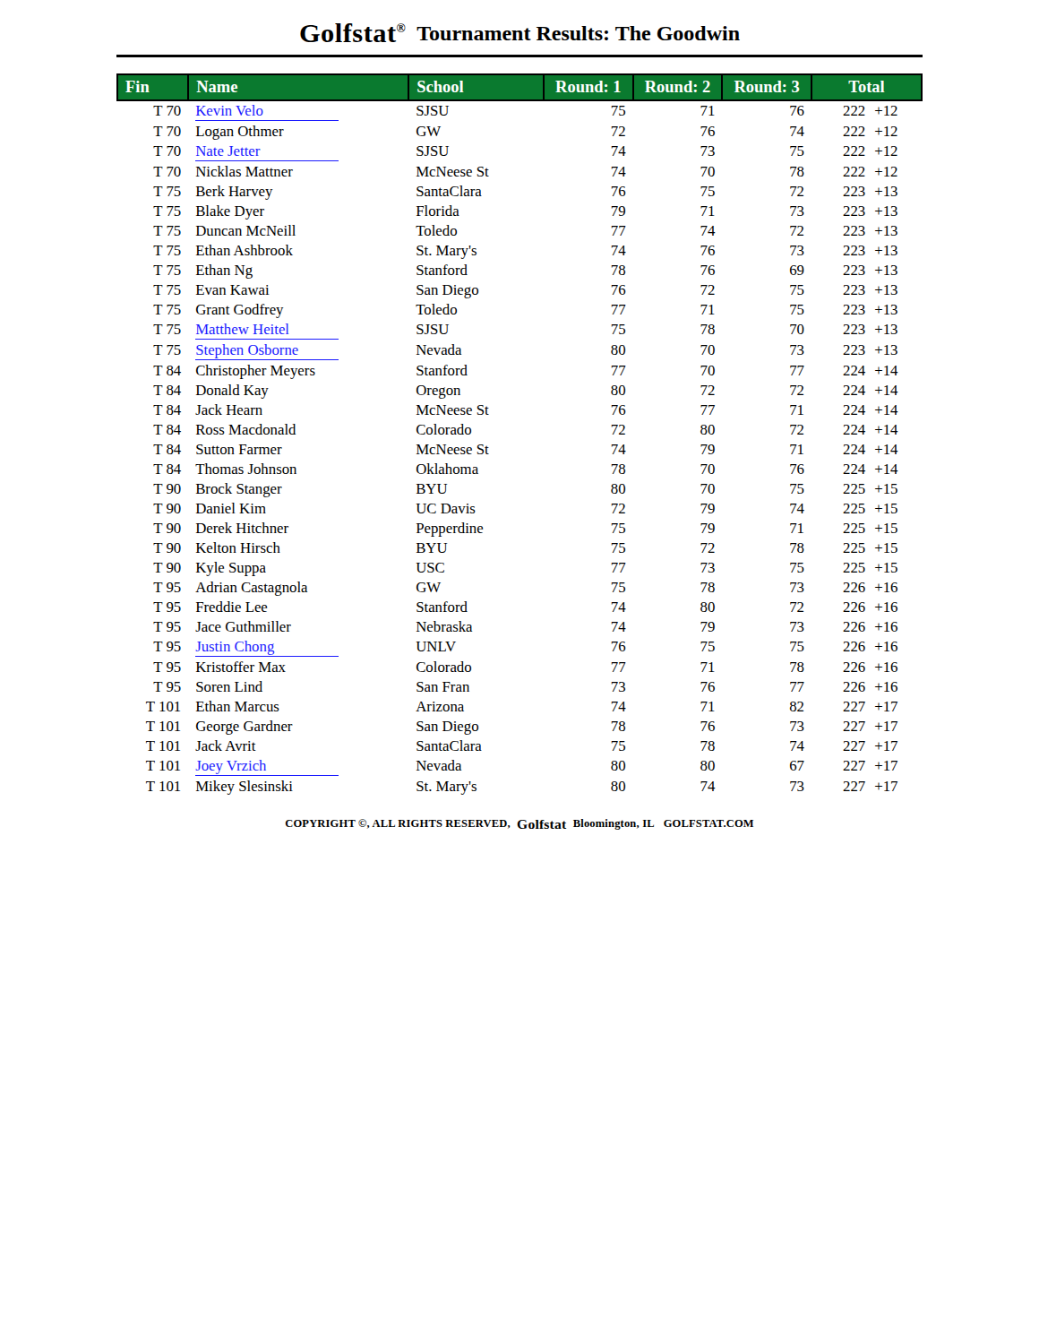Golfstat®
Tournament Results: The Goodwin
| Fin | Name | School | Round: 1 | Round: 2 | Round: 3 | Total |
| --- | --- | --- | --- | --- | --- | --- |
| T 70 | Kevin Velo | SJSU | 75 | 71 | 76 | 222 | +12 |
| T 70 | Logan Othmer | GW | 72 | 76 | 74 | 222 | +12 |
| T 70 | Nate Jetter | SJSU | 74 | 73 | 75 | 222 | +12 |
| T 70 | Nicklas Mattner | McNeese St | 74 | 70 | 78 | 222 | +12 |
| T 75 | Berk Harvey | SantaClara | 76 | 75 | 72 | 223 | +13 |
| T 75 | Blake Dyer | Florida | 79 | 71 | 73 | 223 | +13 |
| T 75 | Duncan McNeill | Toledo | 77 | 74 | 72 | 223 | +13 |
| T 75 | Ethan Ashbrook | St. Mary's | 74 | 76 | 73 | 223 | +13 |
| T 75 | Ethan Ng | Stanford | 78 | 76 | 69 | 223 | +13 |
| T 75 | Evan Kawai | San Diego | 76 | 72 | 75 | 223 | +13 |
| T 75 | Grant Godfrey | Toledo | 77 | 71 | 75 | 223 | +13 |
| T 75 | Matthew Heitel | SJSU | 75 | 78 | 70 | 223 | +13 |
| T 75 | Stephen Osborne | Nevada | 80 | 70 | 73 | 223 | +13 |
| T 84 | Christopher Meyers | Stanford | 77 | 70 | 77 | 224 | +14 |
| T 84 | Donald Kay | Oregon | 80 | 72 | 72 | 224 | +14 |
| T 84 | Jack Hearn | McNeese St | 76 | 77 | 71 | 224 | +14 |
| T 84 | Ross Macdonald | Colorado | 72 | 80 | 72 | 224 | +14 |
| T 84 | Sutton Farmer | McNeese St | 74 | 79 | 71 | 224 | +14 |
| T 84 | Thomas Johnson | Oklahoma | 78 | 70 | 76 | 224 | +14 |
| T 90 | Brock Stanger | BYU | 80 | 70 | 75 | 225 | +15 |
| T 90 | Daniel Kim | UC Davis | 72 | 79 | 74 | 225 | +15 |
| T 90 | Derek Hitchner | Pepperdine | 75 | 79 | 71 | 225 | +15 |
| T 90 | Kelton Hirsch | BYU | 75 | 72 | 78 | 225 | +15 |
| T 90 | Kyle Suppa | USC | 77 | 73 | 75 | 225 | +15 |
| T 95 | Adrian Castagnola | GW | 75 | 78 | 73 | 226 | +16 |
| T 95 | Freddie Lee | Stanford | 74 | 80 | 72 | 226 | +16 |
| T 95 | Jace Guthmiller | Nebraska | 74 | 79 | 73 | 226 | +16 |
| T 95 | Justin Chong | UNLV | 76 | 75 | 75 | 226 | +16 |
| T 95 | Kristoffer Max | Colorado | 77 | 71 | 78 | 226 | +16 |
| T 95 | Soren Lind | San Fran | 73 | 76 | 77 | 226 | +16 |
| T 101 | Ethan Marcus | Arizona | 74 | 71 | 82 | 227 | +17 |
| T 101 | George Gardner | San Diego | 78 | 76 | 73 | 227 | +17 |
| T 101 | Jack Avrit | SantaClara | 75 | 78 | 74 | 227 | +17 |
| T 101 | Joey Vrzich | Nevada | 80 | 80 | 67 | 227 | +17 |
| T 101 | Mikey Slesinski | St. Mary's | 80 | 74 | 73 | 227 | +17 |
COPYRIGHT ©, ALL RIGHTS RESERVED, Golfstat Bloomington, IL GOLFSTAT.COM